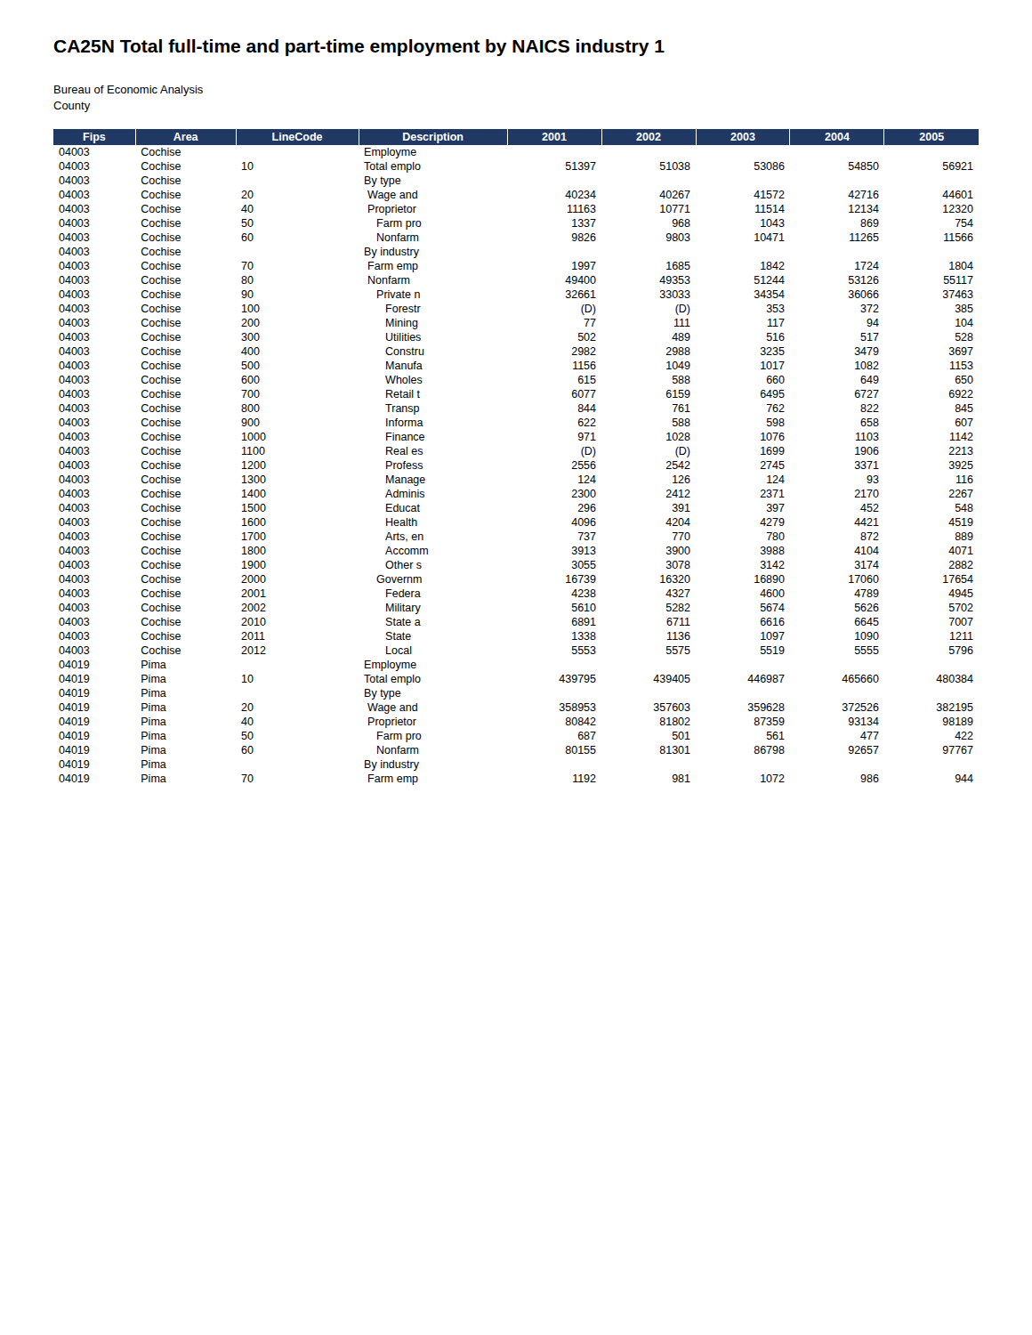CA25N Total full-time and part-time employment by NAICS industry 1
Bureau of Economic Analysis
County
| Fips | Area | LineCode | Description | 2001 | 2002 | 2003 | 2004 | 2005 |
| --- | --- | --- | --- | --- | --- | --- | --- | --- |
| 04003 | Cochise | | Employme | | | | | |
| 04003 | Cochise | 10 | Total emplo | 51397 | 51038 | 53086 | 54850 | 56921 |
| 04003 | Cochise | | By type | | | | | |
| 04003 | Cochise | 20 | Wage and | 40234 | 40267 | 41572 | 42716 | 44601 |
| 04003 | Cochise | 40 | Proprietor | 11163 | 10771 | 11514 | 12134 | 12320 |
| 04003 | Cochise | 50 | Farm pro | 1337 | 968 | 1043 | 869 | 754 |
| 04003 | Cochise | 60 | Nonfarm | 9826 | 9803 | 10471 | 11265 | 11566 |
| 04003 | Cochise | | By industry | | | | | |
| 04003 | Cochise | 70 | Farm emp | 1997 | 1685 | 1842 | 1724 | 1804 |
| 04003 | Cochise | 80 | Nonfarm | 49400 | 49353 | 51244 | 53126 | 55117 |
| 04003 | Cochise | 90 | Private n | 32661 | 33033 | 34354 | 36066 | 37463 |
| 04003 | Cochise | 100 | Forestr | (D) | (D) | 353 | 372 | 385 |
| 04003 | Cochise | 200 | Mining | 77 | 111 | 117 | 94 | 104 |
| 04003 | Cochise | 300 | Utilities | 502 | 489 | 516 | 517 | 528 |
| 04003 | Cochise | 400 | Constru | 2982 | 2988 | 3235 | 3479 | 3697 |
| 04003 | Cochise | 500 | Manufa | 1156 | 1049 | 1017 | 1082 | 1153 |
| 04003 | Cochise | 600 | Wholes | 615 | 588 | 660 | 649 | 650 |
| 04003 | Cochise | 700 | Retail t | 6077 | 6159 | 6495 | 6727 | 6922 |
| 04003 | Cochise | 800 | Transp | 844 | 761 | 762 | 822 | 845 |
| 04003 | Cochise | 900 | Informa | 622 | 588 | 598 | 658 | 607 |
| 04003 | Cochise | 1000 | Finance | 971 | 1028 | 1076 | 1103 | 1142 |
| 04003 | Cochise | 1100 | Real es | (D) | (D) | 1699 | 1906 | 2213 |
| 04003 | Cochise | 1200 | Profess | 2556 | 2542 | 2745 | 3371 | 3925 |
| 04003 | Cochise | 1300 | Manage | 124 | 126 | 124 | 93 | 116 |
| 04003 | Cochise | 1400 | Adminis | 2300 | 2412 | 2371 | 2170 | 2267 |
| 04003 | Cochise | 1500 | Educat | 296 | 391 | 397 | 452 | 548 |
| 04003 | Cochise | 1600 | Health | 4096 | 4204 | 4279 | 4421 | 4519 |
| 04003 | Cochise | 1700 | Arts, en | 737 | 770 | 780 | 872 | 889 |
| 04003 | Cochise | 1800 | Accomm | 3913 | 3900 | 3988 | 4104 | 4071 |
| 04003 | Cochise | 1900 | Other s | 3055 | 3078 | 3142 | 3174 | 2882 |
| 04003 | Cochise | 2000 | Governm | 16739 | 16320 | 16890 | 17060 | 17654 |
| 04003 | Cochise | 2001 | Federa | 4238 | 4327 | 4600 | 4789 | 4945 |
| 04003 | Cochise | 2002 | Military | 5610 | 5282 | 5674 | 5626 | 5702 |
| 04003 | Cochise | 2010 | State a | 6891 | 6711 | 6616 | 6645 | 7007 |
| 04003 | Cochise | 2011 | State | 1338 | 1136 | 1097 | 1090 | 1211 |
| 04003 | Cochise | 2012 | Local | 5553 | 5575 | 5519 | 5555 | 5796 |
| 04019 | Pima | | Employme | | | | | |
| 04019 | Pima | 10 | Total emplo | 439795 | 439405 | 446987 | 465660 | 480384 |
| 04019 | Pima | | By type | | | | | |
| 04019 | Pima | 20 | Wage and | 358953 | 357603 | 359628 | 372526 | 382195 |
| 04019 | Pima | 40 | Proprietor | 80842 | 81802 | 87359 | 93134 | 98189 |
| 04019 | Pima | 50 | Farm pro | 687 | 501 | 561 | 477 | 422 |
| 04019 | Pima | 60 | Nonfarm | 80155 | 81301 | 86798 | 92657 | 97767 |
| 04019 | Pima | | By industry | | | | | |
| 04019 | Pima | 70 | Farm emp | 1192 | 981 | 1072 | 986 | 944 |